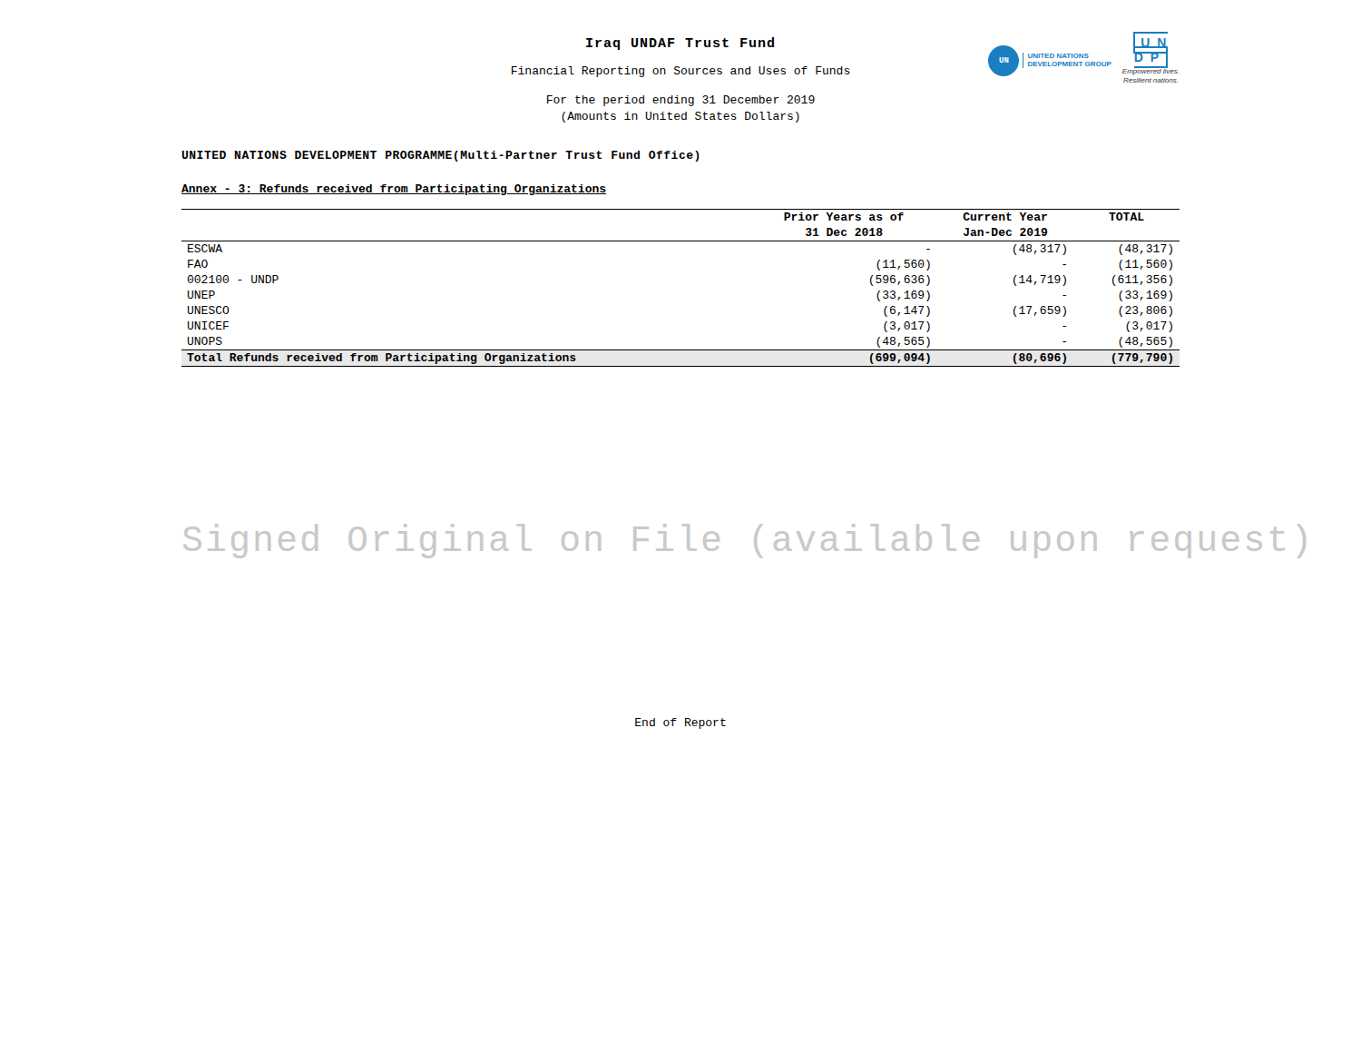UN UNITED NATIONS
DEVELOPMENT GROUP U N
D P
Empowered lives.
Resilient nations.
Iraq UNDAF Trust Fund
Financial Reporting on Sources and Uses of Funds
For the period ending 31 December 2019
(Amounts in United States Dollars)
UNITED NATIONS DEVELOPMENT PROGRAMME(Multi-Partner Trust Fund Office)
Annex - 3: Refunds received from Participating Organizations
| | Prior Years as of | Current Year | TOTAL |
| --- | --- | --- | --- |
| | 31 Dec 2018 | Jan-Dec 2019 | |
| ESCWA | - | (48,317) | (48,317) |
| FAO | (11,560) | - | (11,560) |
| 002100 - UNDP | (596,636) | (14,719) | (611,356) |
| UNEP | (33,169) | - | (33,169) |
| UNESCO | (6,147) | (17,659) | (23,806) |
| UNICEF | (3,017) | - | (3,017) |
| UNOPS | (48,565) | - | (48,565) |
| Total Refunds received from Participating Organizations | (699,094) | (80,696) | (779,790) |
Signed Original on File (available upon request)
End of Report